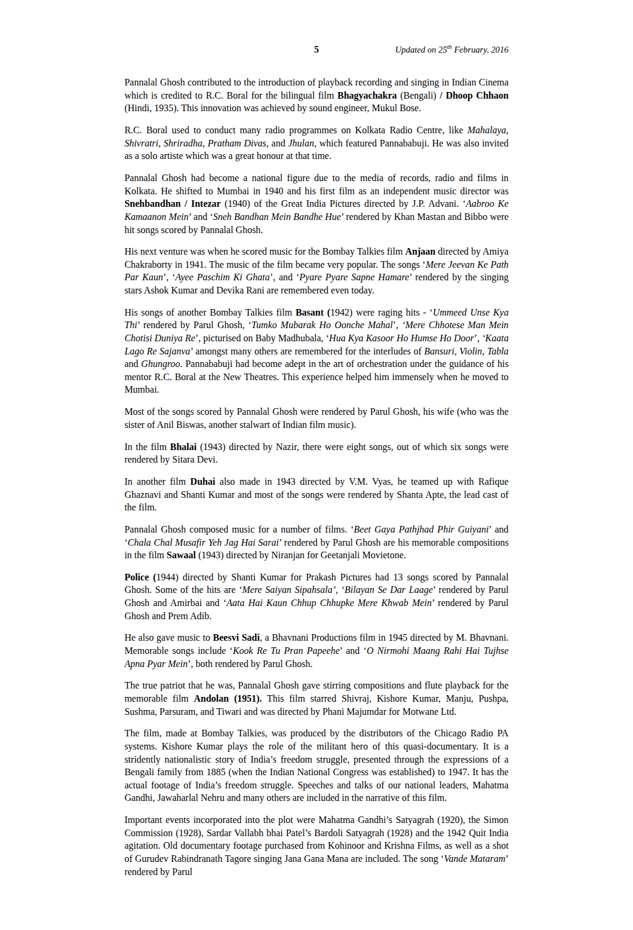5
Updated on 25th February, 2016
Pannalal Ghosh contributed to the introduction of playback recording and singing in Indian Cinema which is credited to R.C. Boral for the bilingual film Bhagyachakra (Bengali) / Dhoop Chhaon (Hindi, 1935). This innovation was achieved by sound engineer, Mukul Bose.
R.C. Boral used to conduct many radio programmes on Kolkata Radio Centre, like Mahalaya, Shivratri, Shriradha, Pratham Divas, and Jhulan, which featured Pannababuji. He was also invited as a solo artiste which was a great honour at that time.
Pannalal Ghosh had become a national figure due to the media of records, radio and films in Kolkata. He shifted to Mumbai in 1940 and his first film as an independent music director was Snehbandhan / Intezar (1940) of the Great India Pictures directed by J.P. Advani. ‘Aabroo Ke Kamaanon Mein’ and ‘Sneh Bandhan Mein Bandhe Hue’ rendered by Khan Mastan and Bibbo were hit songs scored by Pannalal Ghosh.
His next venture was when he scored music for the Bombay Talkies film Anjaan directed by Amiya Chakraborty in 1941. The music of the film became very popular. The songs ‘Mere Jeevan Ke Path Par Kaun’, ‘Ayee Paschim Ki Ghata’, and ‘Pyare Pyare Sapne Hamare’ rendered by the singing stars Ashok Kumar and Devika Rani are remembered even today.
His songs of another Bombay Talkies film Basant (1942) were raging hits - ‘Ummeed Unse Kya Thi’ rendered by Parul Ghosh, ‘Tumko Mubarak Ho Oonche Mahal’, ‘Mere Chhotese Man Mein Chotisi Duniya Re’, picturised on Baby Madhubala, ‘Hua Kya Kasoor Ho Humse Ho Door’, ‘Kaata Lago Re Sajanva’ amongst many others are remembered for the interludes of Bansuri, Violin, Tabla and Ghungroo. Pannababuji had become adept in the art of orchestration under the guidance of his mentor R.C. Boral at the New Theatres. This experience helped him immensely when he moved to Mumbai.
Most of the songs scored by Pannalal Ghosh were rendered by Parul Ghosh, his wife (who was the sister of Anil Biswas, another stalwart of Indian film music).
In the film Bhalai (1943) directed by Nazir, there were eight songs, out of which six songs were rendered by Sitara Devi.
In another film Duhai also made in 1943 directed by V.M. Vyas, he teamed up with Rafique Ghaznavi and Shanti Kumar and most of the songs were rendered by Shanta Apte, the lead cast of the film.
Pannalal Ghosh composed music for a number of films. ‘Beet Gaya Pathjhad Phir Guiyani’ and ‘Chala Chal Musafir Yeh Jag Hai Sarai’ rendered by Parul Ghosh are his memorable compositions in the film Sawaal (1943) directed by Niranjan for Geetanjali Movietone.
Police (1944) directed by Shanti Kumar for Prakash Pictures had 13 songs scored by Pannalal Ghosh. Some of the hits are ‘Mere Saiyan Sipahsala’, ‘Bilayan Se Dar Laage’ rendered by Parul Ghosh and Amirbai and ‘Aata Hai Kaun Chhup Chhupke Mere Khwab Mein’ rendered by Parul Ghosh and Prem Adib.
He also gave music to Beesvi Sadi, a Bhavnani Productions film in 1945 directed by M. Bhavnani. Memorable songs include ‘Kook Re Tu Pran Papeehe’ and ‘O Nirmohi Maang Rahi Hai Tujhse Apna Pyar Mein’, both rendered by Parul Ghosh.
The true patriot that he was, Pannalal Ghosh gave stirring compositions and flute playback for the memorable film Andolan (1951). This film starred Shivraj, Kishore Kumar, Manju, Pushpa, Sushma, Parsuram, and Tiwari and was directed by Phani Majumdar for Motwane Ltd.
The film, made at Bombay Talkies, was produced by the distributors of the Chicago Radio PA systems. Kishore Kumar plays the role of the militant hero of this quasi-documentary. It is a stridently nationalistic story of India’s freedom struggle, presented through the expressions of a Bengali family from 1885 (when the Indian National Congress was established) to 1947. It has the actual footage of India’s freedom struggle. Speeches and talks of our national leaders, Mahatma Gandhi, Jawaharlal Nehru and many others are included in the narrative of this film.
Important events incorporated into the plot were Mahatma Gandhi’s Satyagrah (1920), the Simon Commission (1928), Sardar Vallabh bhai Patel’s Bardoli Satyagrah (1928) and the 1942 Quit India agitation. Old documentary footage purchased from Kohinoor and Krishna Films, as well as a shot of Gurudev Rabindranath Tagore singing Jana Gana Mana are included. The song ‘Vande Mataram’ rendered by Parul